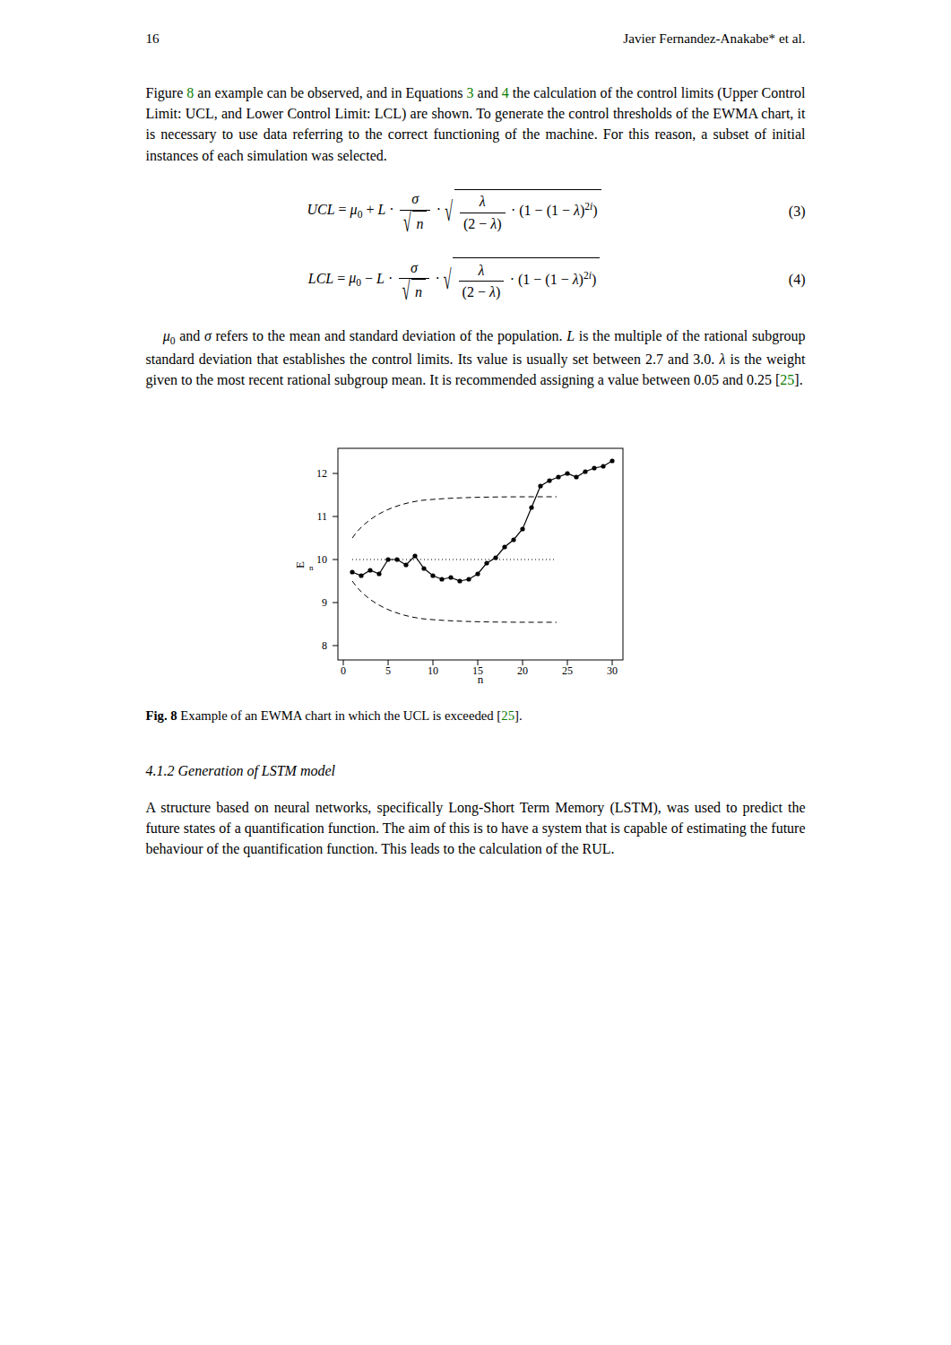16 Javier Fernandez-Anakabe* et al.
Figure 8 an example can be observed, and in Equations 3 and 4 the calculation of the control limits (Upper Control Limit: UCL, and Lower Control Limit: LCL) are shown. To generate the control thresholds of the EWMA chart, it is necessary to use data referring to the correct functioning of the machine. For this reason, a subset of initial instances of each simulation was selected.
UCL = μ0 + L · σn · λ(2 − λ) · (1 − (1 − λ)2i)
(3)
LCL = μ0 − L · σn · λ(2 − λ) · (1 − (1 − λ)2i)
(4)
μ0 and σ refers to the mean and standard deviation of the population. L is the multiple of the rational subgroup standard deviation that establishes the control limits. Its value is usually set between 2.7 and 3.0. λ is the weight given to the most recent rational subgroup mean. It is recommended assigning a value between 0.05 and 0.25 [25].
E n n 12 11 10 9 8 0 5 10 15 20 25 30
Fig. 8 Example of an EWMA chart in which the UCL is exceeded [25].
4.1.2 Generation of LSTM model
A structure based on neural networks, specifically Long-Short Term Memory (LSTM), was used to predict the future states of a quantification function. The aim of this is to have a system that is capable of estimating the future behaviour of the quantification function. This leads to the calculation of the RUL.